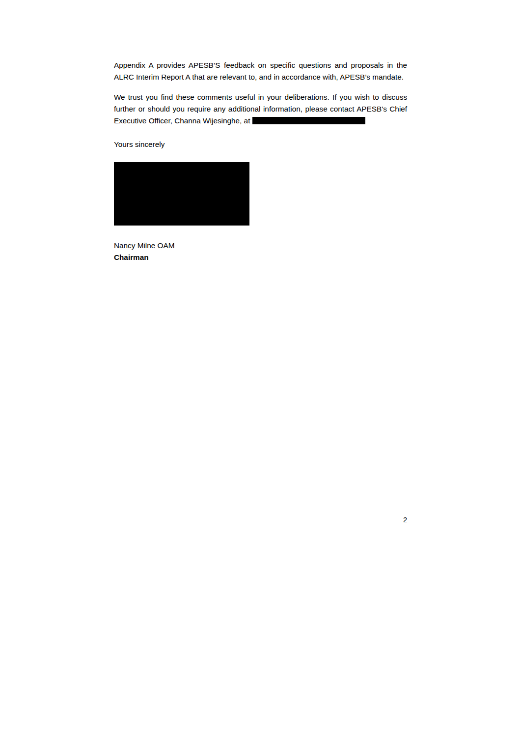Appendix A provides APESB’S feedback on specific questions and proposals in the ALRC Interim Report A that are relevant to, and in accordance with, APESB’s mandate.
We trust you find these comments useful in your deliberations. If you wish to discuss further or should you require any additional information, please contact APESB's Chief Executive Officer, Channa Wijesinghe, at
Yours sincerely
Nancy Milne OAM
Chairman
2